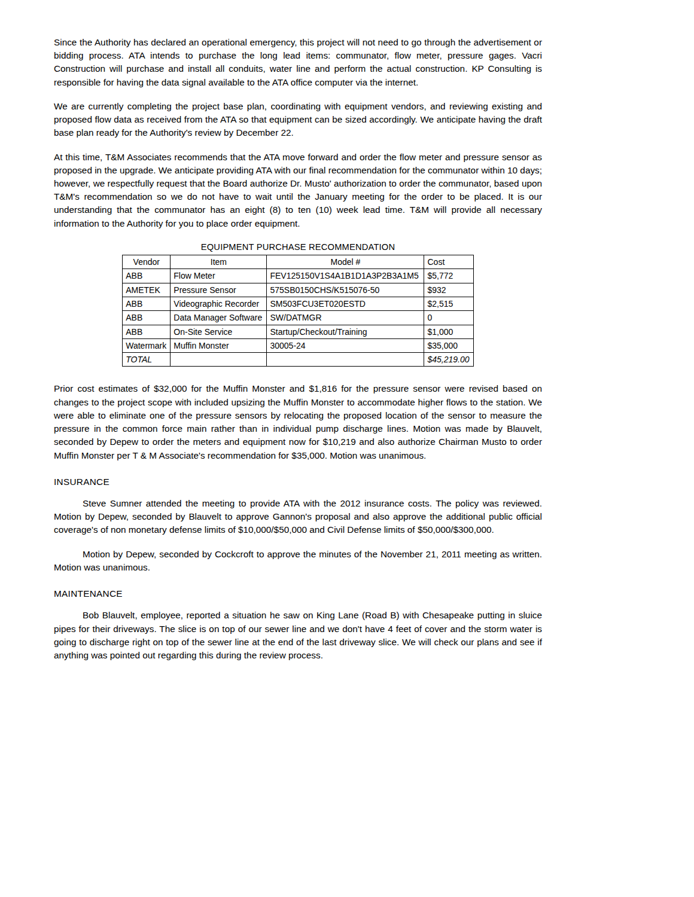Since the Authority has declared an operational emergency, this project will not need to go through the advertisement or bidding process. ATA intends to purchase the long lead items: communator, flow meter, pressure gages. Vacri Construction will purchase and install all conduits, water line and perform the actual construction. KP Consulting is responsible for having the data signal available to the ATA office computer via the internet.
We are currently completing the project base plan, coordinating with equipment vendors, and reviewing existing and proposed flow data as received from the ATA so that equipment can be sized accordingly. We anticipate having the draft base plan ready for the Authority's review by December 22.
At this time, T&M Associates recommends that the ATA move forward and order the flow meter and pressure sensor as proposed in the upgrade. We anticipate providing ATA with our final recommendation for the communator within 10 days; however, we respectfully request that the Board authorize Dr. Musto' authorization to order the communator, based upon T&M's recommendation so we do not have to wait until the January meeting for the order to be placed. It is our understanding that the communator has an eight (8) to ten (10) week lead time. T&M will provide all necessary information to the Authority for you to place order equipment.
EQUIPMENT PURCHASE RECOMMENDATION
| Vendor | Item | Model # | Cost |
| --- | --- | --- | --- |
| ABB | Flow Meter | FEV125150V1S4A1B1D1A3P2B3A1M5 | $5,772 |
| AMETEK | Pressure Sensor | 575SB0150CHS/K515076-50 | $932 |
| ABB | Videographic Recorder | SM503FCU3ET020ESTD | $2,515 |
| ABB | Data Manager Software | SW/DATMGR | 0 |
| ABB | On-Site Service | Startup/Checkout/Training | $1,000 |
| Watermark | Muffin Monster | 30005-24 | $35,000 |
| TOTAL | | | $45,219.00 |
Prior cost estimates of $32,000 for the Muffin Monster and $1,816 for the pressure sensor were revised based on changes to the project scope with included upsizing the Muffin Monster to accommodate higher flows to the station. We were able to eliminate one of the pressure sensors by relocating the proposed location of the sensor to measure the pressure in the common force main rather than in individual pump discharge lines. Motion was made by Blauvelt, seconded by Depew to order the meters and equipment now for $10,219 and also authorize Chairman Musto to order Muffin Monster per T & M Associate's recommendation for $35,000. Motion was unanimous.
INSURANCE
Steve Sumner attended the meeting to provide ATA with the 2012 insurance costs. The policy was reviewed. Motion by Depew, seconded by Blauvelt to approve Gannon's proposal and also approve the additional public official coverage's of non monetary defense limits of $10,000/$50,000 and Civil Defense limits of $50,000/$300,000.
Motion by Depew, seconded by Cockcroft to approve the minutes of the November 21, 2011 meeting as written. Motion was unanimous.
MAINTENANCE
Bob Blauvelt, employee, reported a situation he saw on King Lane (Road B) with Chesapeake putting in sluice pipes for their driveways. The slice is on top of our sewer line and we don't have 4 feet of cover and the storm water is going to discharge right on top of the sewer line at the end of the last driveway slice. We will check our plans and see if anything was pointed out regarding this during the review process.